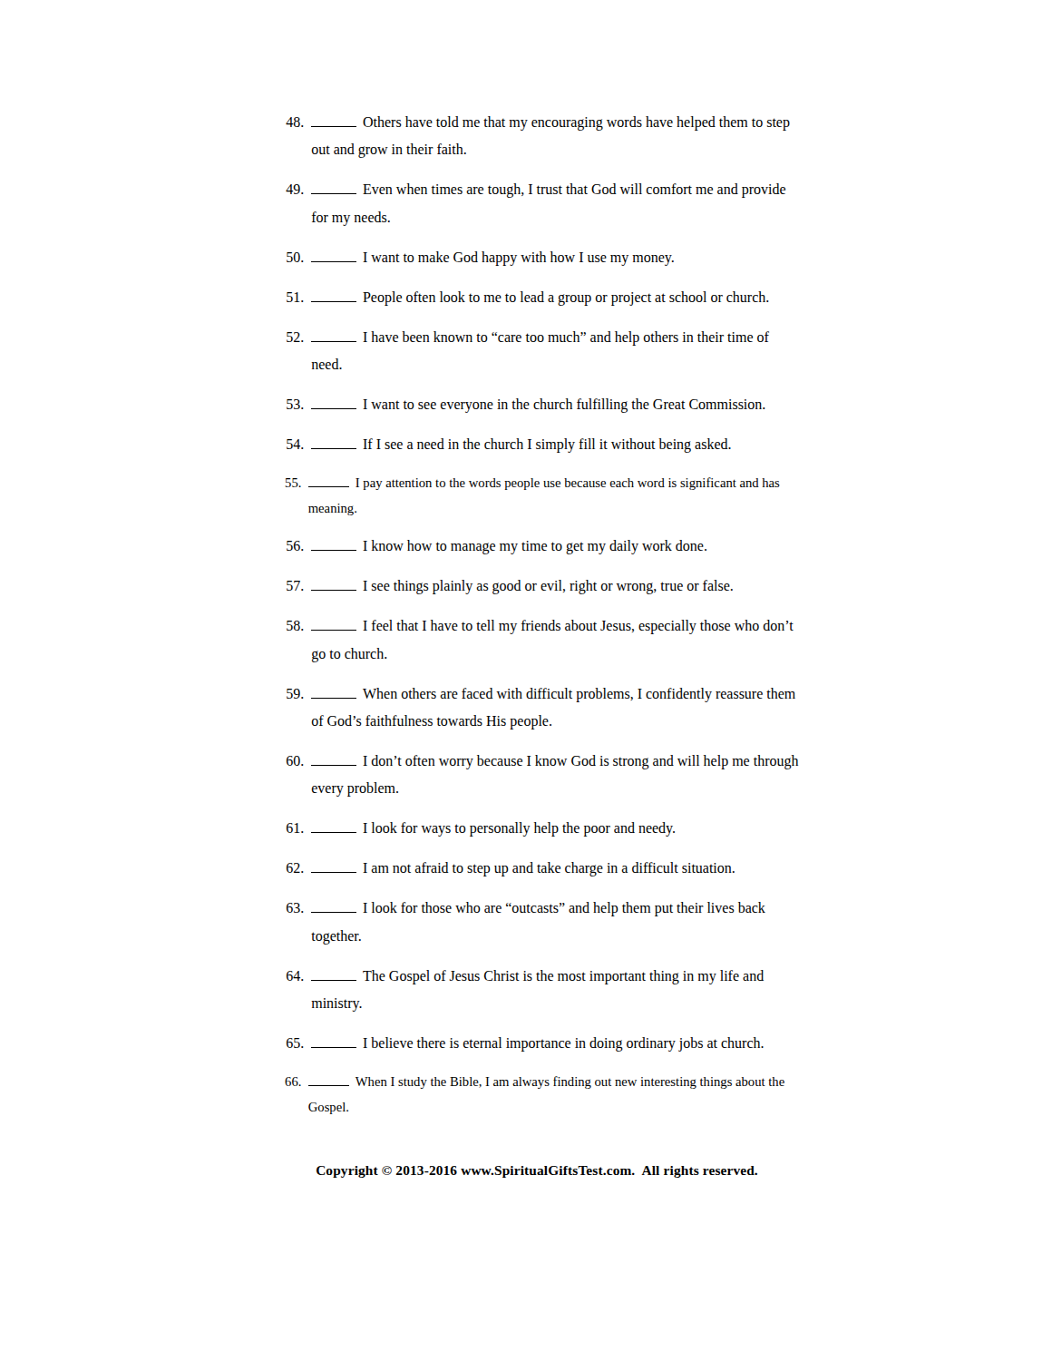48. Others have told me that my encouraging words have helped them to step out and grow in their faith.
49. Even when times are tough, I trust that God will comfort me and provide for my needs.
50. I want to make God happy with how I use my money.
51. People often look to me to lead a group or project at school or church.
52. I have been known to “care too much” and help others in their time of need.
53. I want to see everyone in the church fulfilling the Great Commission.
54. If I see a need in the church I simply fill it without being asked.
55. I pay attention to the words people use because each word is significant and has meaning.
56. I know how to manage my time to get my daily work done.
57. I see things plainly as good or evil, right or wrong, true or false.
58. I feel that I have to tell my friends about Jesus, especially those who don’t go to church.
59. When others are faced with difficult problems, I confidently reassure them of God’s faithfulness towards His people.
60. I don’t often worry because I know God is strong and will help me through every problem.
61. I look for ways to personally help the poor and needy.
62. I am not afraid to step up and take charge in a difficult situation.
63. I look for those who are “outcasts” and help them put their lives back together.
64. The Gospel of Jesus Christ is the most important thing in my life and ministry.
65. I believe there is eternal importance in doing ordinary jobs at church.
66. When I study the Bible, I am always finding out new interesting things about the Gospel.
Copyright © 2013-2016 www.SpiritualGiftsTest.com. All rights reserved.